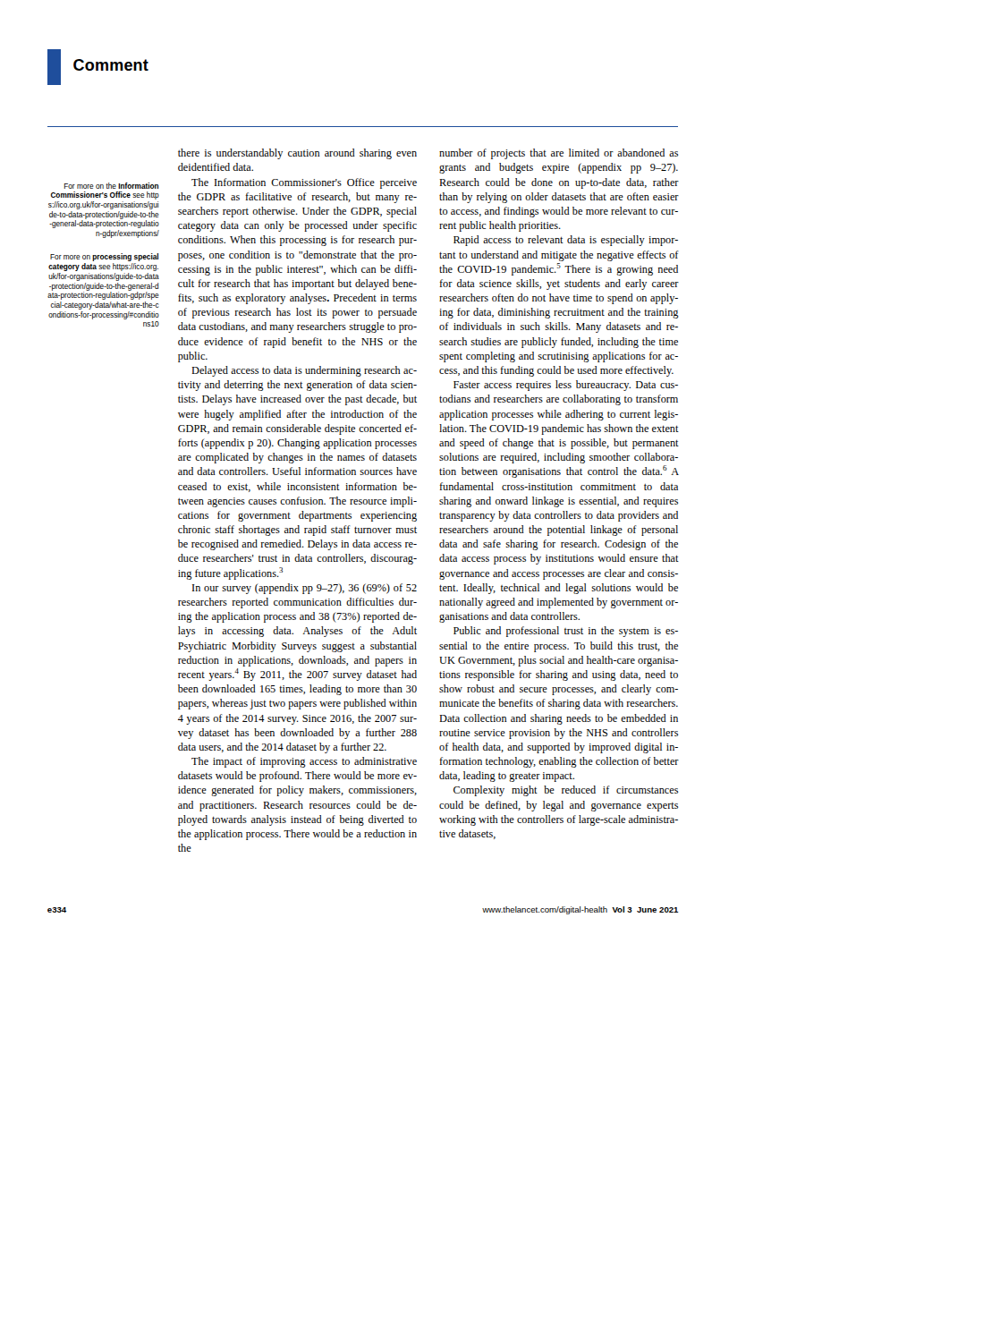Comment
For more on the Information Commissioner's Office see https://ico.org.uk/for-organisations/guide-to-data-protection/guide-to-the-general-data-protection-regulation-gdpr/exemptions/
For more on processing special category data see https://ico.org.uk/for-organisations/guide-to-data-protection/guide-to-the-general-data-protection-regulation-gdpr/special-category-data/what-are-the-conditions-for-processing/#conditions10
there is understandably caution around sharing even deidentified data.
The Information Commissioner's Office perceive the GDPR as facilitative of research, but many researchers report otherwise. Under the GDPR, special category data can only be processed under specific conditions. When this processing is for research purposes, one condition is to "demonstrate that the processing is in the public interest", which can be difficult for research that has important but delayed benefits, such as exploratory analyses. Precedent in terms of previous research has lost its power to persuade data custodians, and many researchers struggle to produce evidence of rapid benefit to the NHS or the public.
Delayed access to data is undermining research activity and deterring the next generation of data scientists. Delays have increased over the past decade, but were hugely amplified after the introduction of the GDPR, and remain considerable despite concerted efforts (appendix p 20). Changing application processes are complicated by changes in the names of datasets and data controllers. Useful information sources have ceased to exist, while inconsistent information between agencies causes confusion. The resource implications for government departments experiencing chronic staff shortages and rapid staff turnover must be recognised and remedied. Delays in data access reduce researchers' trust in data controllers, discouraging future applications.3
In our survey (appendix pp 9–27), 36 (69%) of 52 researchers reported communication difficulties during the application process and 38 (73%) reported delays in accessing data. Analyses of the Adult Psychiatric Morbidity Surveys suggest a substantial reduction in applications, downloads, and papers in recent years.4 By 2011, the 2007 survey dataset had been downloaded 165 times, leading to more than 30 papers, whereas just two papers were published within 4 years of the 2014 survey. Since 2016, the 2007 survey dataset has been downloaded by a further 288 data users, and the 2014 dataset by a further 22.
The impact of improving access to administrative datasets would be profound. There would be more evidence generated for policy makers, commissioners, and practitioners. Research resources could be deployed towards analysis instead of being diverted to the application process. There would be a reduction in the
number of projects that are limited or abandoned as grants and budgets expire (appendix pp 9–27). Research could be done on up-to-date data, rather than by relying on older datasets that are often easier to access, and findings would be more relevant to current public health priorities.
Rapid access to relevant data is especially important to understand and mitigate the negative effects of the COVID-19 pandemic.5 There is a growing need for data science skills, yet students and early career researchers often do not have time to spend on applying for data, diminishing recruitment and the training of individuals in such skills. Many datasets and research studies are publicly funded, including the time spent completing and scrutinising applications for access, and this funding could be used more effectively.
Faster access requires less bureaucracy. Data custodians and researchers are collaborating to transform application processes while adhering to current legislation. The COVID-19 pandemic has shown the extent and speed of change that is possible, but permanent solutions are required, including smoother collaboration between organisations that control the data.6 A fundamental cross-institution commitment to data sharing and onward linkage is essential, and requires transparency by data controllers to data providers and researchers around the potential linkage of personal data and safe sharing for research. Codesign of the data access process by institutions would ensure that governance and access processes are clear and consistent. Ideally, technical and legal solutions would be nationally agreed and implemented by government organisations and data controllers.
Public and professional trust in the system is essential to the entire process. To build this trust, the UK Government, plus social and health-care organisations responsible for sharing and using data, need to show robust and secure processes, and clearly communicate the benefits of sharing data with researchers. Data collection and sharing needs to be embedded in routine service provision by the NHS and controllers of health data, and supported by improved digital information technology, enabling the collection of better data, leading to greater impact.
Complexity might be reduced if circumstances could be defined, by legal and governance experts working with the controllers of large-scale administrative datasets,
e334
www.thelancet.com/digital-health Vol 3 June 2021